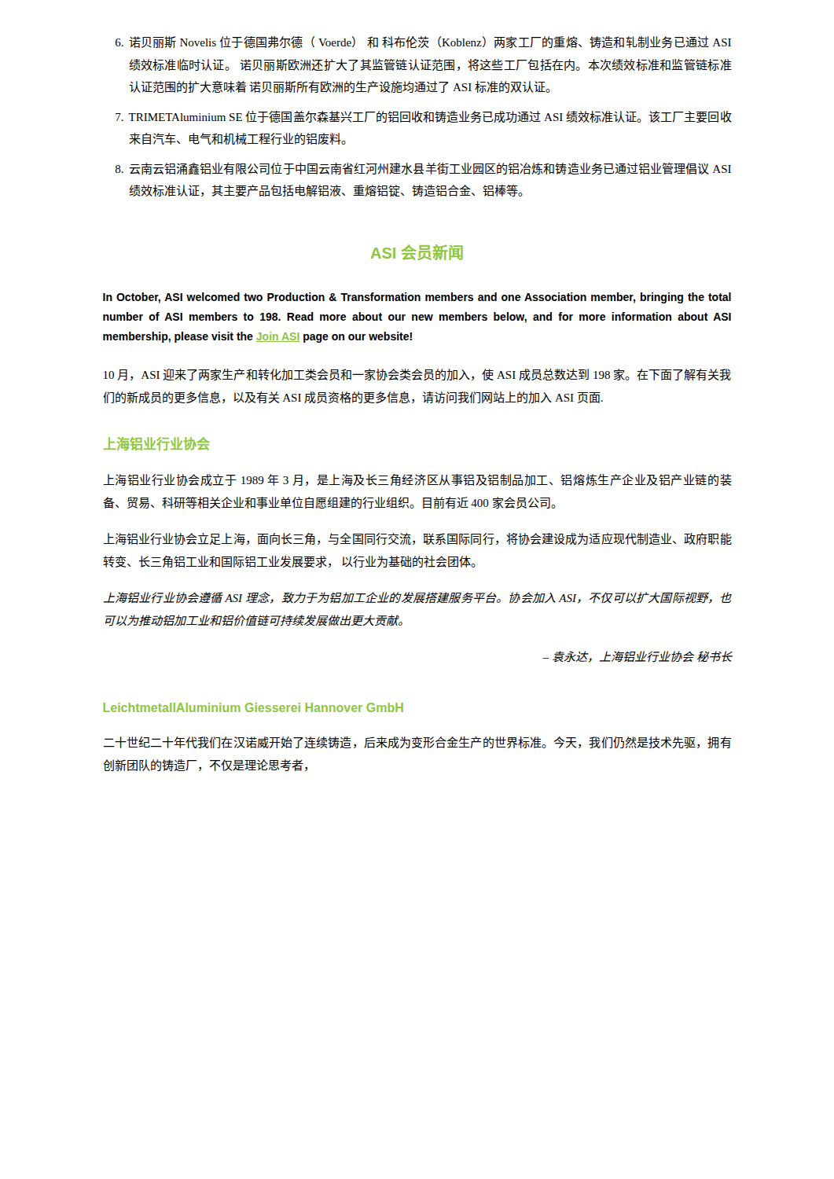6. 诺贝丽斯 Novelis 位于德国弗尔德（ Voerde） 和 科布伦茨（Koblenz）两家工厂的重熔、铸造和轧制业务已通过 ASI 绩效标准临时认证。 诺贝丽斯欧洲还扩大了其监管链认证范围，将这些工厂包括在内。本次绩效标准和监管链标准认证范围的扩大意味着 诺贝丽斯所有欧洲的生产设施均通过了 ASI 标准的双认证。
7. TRIMETAluminium SE 位于德国盖尔森基兴工厂的铝回收和铸造业务已成功通过 ASI 绩效标准认证。该工厂主要回收来自汽车、电气和机械工程行业的铝废料。
8. 云南云铝涌鑫铝业有限公司位于中国云南省红河州建水县羊街工业园区的铝冶炼和铸造业务已通过铝业管理倡议 ASI 绩效标准认证，其主要产品包括电解铝液、重熔铝锭、铸造铝合金、铝棒等。
ASI 会员新闻
In October, ASI welcomed two Production & Transformation members and one Association member, bringing the total number of ASI members to 198. Read more about our new members below, and for more information about ASI membership, please visit the Join ASI page on our website!
10 月，ASI 迎来了两家生产和转化加工类会员和一家协会类会员的加入，使 ASI 成员总数达到 198 家。在下面了解有关我们的新成员的更多信息，以及有关 ASI 成员资格的更多信息，请访问我们网站上的加入 ASI 页面.
上海铝业行业协会
上海铝业行业协会成立于 1989 年 3 月，是上海及长三角经济区从事铝及铝制品加工、铝熔炼生产企业及铝产业链的装备、贸易、科研等相关企业和事业单位自愿组建的行业组织。目前有近 400 家会员公司。
上海铝业行业协会立足上海，面向长三角，与全国同行交流，联系国际同行，将协会建设成为适应现代制造业、政府职能转变、长三角铝工业和国际铝工业发展要求， 以行业为基础的社会团体。
上海铝业行业协会遵循 ASI 理念，致力于为铝加工企业的发展搭建服务平台。协会加入 ASI，不仅可以扩大国际视野，也可以为推动铝加工业和铝价值链可持续发展做出更大贡献。
– 袁永达，上海铝业行业协会 秘书长
LeichtmetallAluminium Giesserei Hannover GmbH
二十世纪二十年代我们在汉诺威开始了连续铸造，后来成为变形合金生产的世界标准。今天，我们仍然是技术先驱，拥有创新团队的铸造厂，不仅是理论思考者，